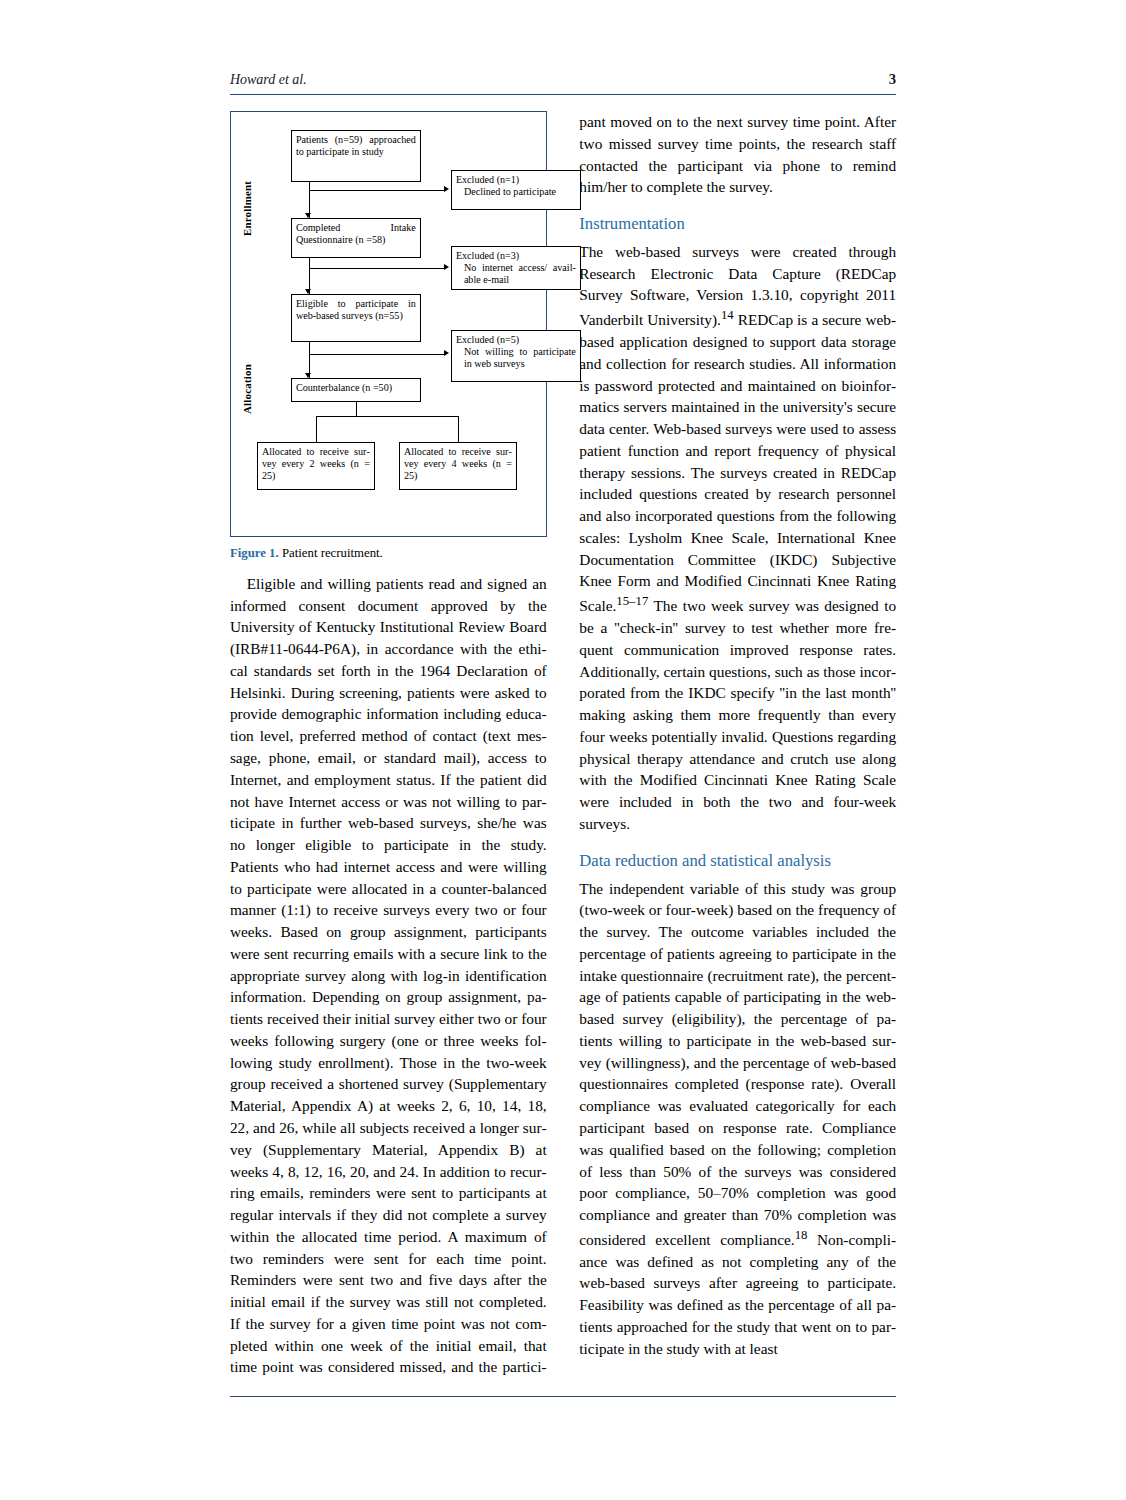Howard et al. 3
Enrollment
Allocation
Patients (n=59) approached to participate in study
Completed Intake Questionnaire (n =58)
Eligible to participate in web-based surveys (n=55)
Counterbalance (n =50)
Excluded (n=1) Declined to participate
Excluded (n=3) No internet access/ available e-mail
Excluded (n=5) Not willing to participate in web surveys
Allocated to receive survey every 2 weeks (n = 25)
Allocated to receive survey every 4 weeks (n = 25)
Figure 1. Patient recruitment.
Eligible and willing patients read and signed an informed consent document approved by the University of Kentucky Institutional Review Board (IRB#11-0644-P6A), in accordance with the ethical standards set forth in the 1964 Declaration of Helsinki. During screening, patients were asked to provide demographic information including education level, preferred method of contact (text message, phone, email, or standard mail), access to Internet, and employment status. If the patient did not have Internet access or was not willing to participate in further web-based surveys, she/he was no longer eligible to participate in the study. Patients who had internet access and were willing to participate were allocated in a counter-balanced manner (1:1) to receive surveys every two or four weeks. Based on group assignment, participants were sent recurring emails with a secure link to the appropriate survey along with log-in identification information. Depending on group assignment, patients received their initial survey either two or four weeks following surgery (one or three weeks following study enrollment). Those in the two-week group received a shortened survey (Supplementary Material, Appendix A) at weeks 2, 6, 10, 14, 18, 22, and 26, while all subjects received a longer survey (Supplementary Material, Appendix B) at weeks 4, 8, 12, 16, 20, and 24. In addition to recurring emails, reminders were sent to participants at regular intervals if they did not complete a survey within the allocated time period. A maximum of two reminders were sent for each time point. Reminders were sent two and five days after the initial email if the survey was still not completed. If the survey for a given time point was not completed within one week of the initial email, that time point was considered missed, and the participant moved on to the next survey time point. After two missed survey time points, the research staff contacted the participant via phone to remind him/her to complete the survey.
Instrumentation
The web-based surveys were created through Research Electronic Data Capture (REDCap Survey Software, Version 1.3.10, copyright 2011 Vanderbilt University).14 REDCap is a secure web-based application designed to support data storage and collection for research studies. All information is password protected and maintained on bioinformatics servers maintained in the university's secure data center. Web-based surveys were used to assess patient function and report frequency of physical therapy sessions. The surveys created in REDCap included questions created by research personnel and also incorporated questions from the following scales: Lysholm Knee Scale, International Knee Documentation Committee (IKDC) Subjective Knee Form and Modified Cincinnati Knee Rating Scale.15–17 The two week survey was designed to be a ''check-in'' survey to test whether more frequent communication improved response rates. Additionally, certain questions, such as those incorporated from the IKDC specify ''in the last month'' making asking them more frequently than every four weeks potentially invalid. Questions regarding physical therapy attendance and crutch use along with the Modified Cincinnati Knee Rating Scale were included in both the two and four-week surveys.
Data reduction and statistical analysis
The independent variable of this study was group (two-week or four-week) based on the frequency of the survey. The outcome variables included the percentage of patients agreeing to participate in the intake questionnaire (recruitment rate), the percentage of patients capable of participating in the web-based survey (eligibility), the percentage of patients willing to participate in the web-based survey (willingness), and the percentage of web-based questionnaires completed (response rate). Overall compliance was evaluated categorically for each participant based on response rate. Compliance was qualified based on the following; completion of less than 50% of the surveys was considered poor compliance, 50–70% completion was good compliance and greater than 70% completion was considered excellent compliance.18 Non-compliance was defined as not completing any of the web-based surveys after agreeing to participate. Feasibility was defined as the percentage of all patients approached for the study that went on to participate in the study with at least